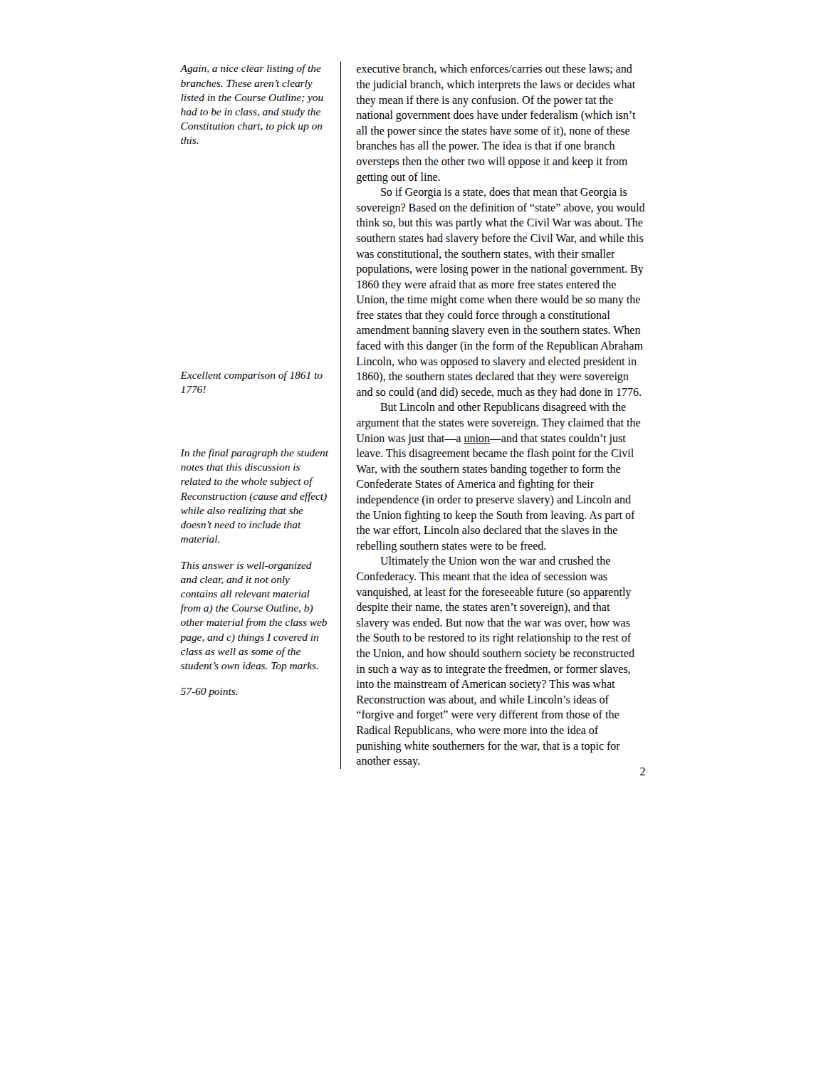Again, a nice clear listing of the branches. These aren’t clearly listed in the Course Outline; you had to be in class, and study the Constitution chart, to pick up on this.
Excellent comparison of 1861 to 1776!
In the final paragraph the student notes that this discussion is related to the whole subject of Reconstruction (cause and effect) while also realizing that she doesn’t need to include that material.
This answer is well-organized and clear, and it not only contains all relevant material from a) the Course Outline, b) other material from the class web page, and c) things I covered in class as well as some of the student’s own ideas. Top marks.
57-60 points.
executive branch, which enforces/carries out these laws; and the judicial branch, which interprets the laws or decides what they mean if there is any confusion. Of the power tat the national government does have under federalism (which isn’t all the power since the states have some of it), none of these branches has all the power. The idea is that if one branch oversteps then the other two will oppose it and keep it from getting out of line.
So if Georgia is a state, does that mean that Georgia is sovereign? Based on the definition of “state” above, you would think so, but this was partly what the Civil War was about. The southern states had slavery before the Civil War, and while this was constitutional, the southern states, with their smaller populations, were losing power in the national government. By 1860 they were afraid that as more free states entered the Union, the time might come when there would be so many the free states that they could force through a constitutional amendment banning slavery even in the southern states. When faced with this danger (in the form of the Republican Abraham Lincoln, who was opposed to slavery and elected president in 1860), the southern states declared that they were sovereign and so could (and did) secede, much as they had done in 1776.
But Lincoln and other Republicans disagreed with the argument that the states were sovereign. They claimed that the Union was just that—a union—and that states couldn’t just leave. This disagreement became the flash point for the Civil War, with the southern states banding together to form the Confederate States of America and fighting for their independence (in order to preserve slavery) and Lincoln and the Union fighting to keep the South from leaving. As part of the war effort, Lincoln also declared that the slaves in the rebelling southern states were to be freed.
Ultimately the Union won the war and crushed the Confederacy. This meant that the idea of secession was vanquished, at least for the foreseeable future (so apparently despite their name, the states aren’t sovereign), and that slavery was ended. But now that the war was over, how was the South to be restored to its right relationship to the rest of the Union, and how should southern society be reconstructed in such a way as to integrate the freedmen, or former slaves, into the mainstream of American society? This was what Reconstruction was about, and while Lincoln’s ideas of “forgive and forget” were very different from those of the Radical Republicans, who were more into the idea of punishing white southerners for the war, that is a topic for another essay.
2